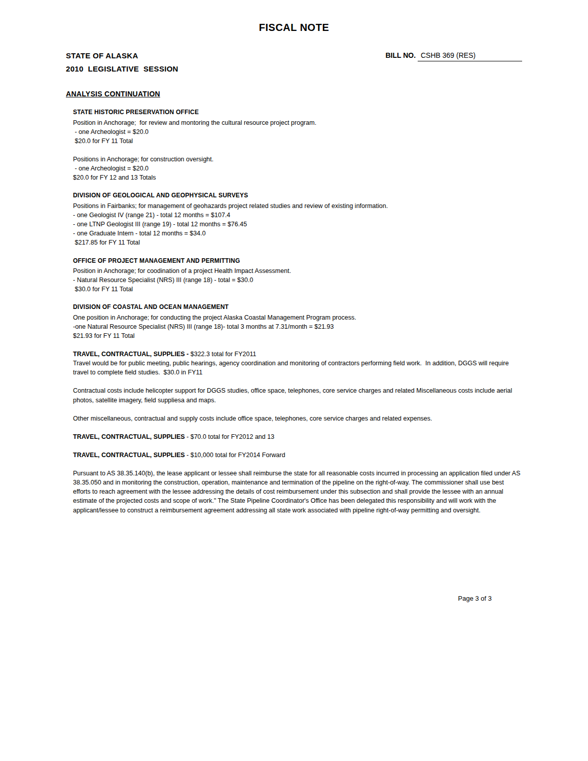FISCAL NOTE
STATE OF ALASKA
BILL NO. CSHB 369 (RES)
2010 LEGISLATIVE SESSION
ANALYSIS CONTINUATION
STATE HISTORIC PRESERVATION OFFICE
Position in Anchorage; for review and montoring the cultural resource project program.
- one Archeologist = $20.0
$20.0 for FY 11 Total
Positions in Anchorage; for construction oversight.
- one Archeologist = $20.0
$20.0 for FY 12 and 13 Totals
DIVISION OF GEOLOGICAL AND GEOPHYSICAL SURVEYS
Positions in Fairbanks; for management of geohazards project related studies and review of existing information.
- one Geologist IV (range 21) - total 12 months = $107.4
- one LTNP Geologist III (range 19) - total 12 months = $76.45
- one Graduate Intern - total 12 months = $34.0
$217.85 for FY 11 Total
OFFICE OF PROJECT MANAGEMENT AND PERMITTING
Position in Anchorage; for coodination of a project Health Impact Assessment.
- Natural Resource Specialist (NRS) III (range 18) - total = $30.0
$30.0 for FY 11 Total
DIVISION OF COASTAL AND OCEAN MANAGEMENT
One position in Anchorage; for conducting the project Alaska Coastal Management Program process.
-one Natural Resource Specialist (NRS) III (range 18)- total 3 months at 7.31/month = $21.93
$21.93 for FY 11 Total
TRAVEL, CONTRACTUAL, SUPPLIES - $322.3 total for FY2011
Travel would be for public meeting, public hearings, agency coordination and monitoring of contractors performing field work. In addition, DGGS will require travel to complete field studies. $30.0 in FY11
Contractual costs include helicopter support for DGGS studies, office space, telephones, core service charges and related Miscellaneous costs include aerial photos, satellite imagery, field suppliesa and maps.
Other miscellaneous, contractual and supply costs include office space, telephones, core service charges and related expenses.
TRAVEL, CONTRACTUAL, SUPPLIES - $70.0 total for FY2012 and 13
TRAVEL, CONTRACTUAL, SUPPLIES - $10,000 total for FY2014 Forward
Pursuant to AS 38.35.140(b), the lease applicant or lessee shall reimburse the state for all reasonable costs incurred in processing an application filed under AS 38.35.050 and in monitoring the construction, operation, maintenance and termination of the pipeline on the right-of-way. The commissioner shall use best efforts to reach agreement with the lessee addressing the details of cost reimbursement under this subsection and shall provide the lessee with an annual estimate of the projected costs and scope of work." The State Pipeline Coordinator's Office has been delegated this responsibility and will work with the applicant/lessee to construct a reimbursement agreement addressing all state work associated with pipeline right-of-way permitting and oversight.
Page 3 of 3